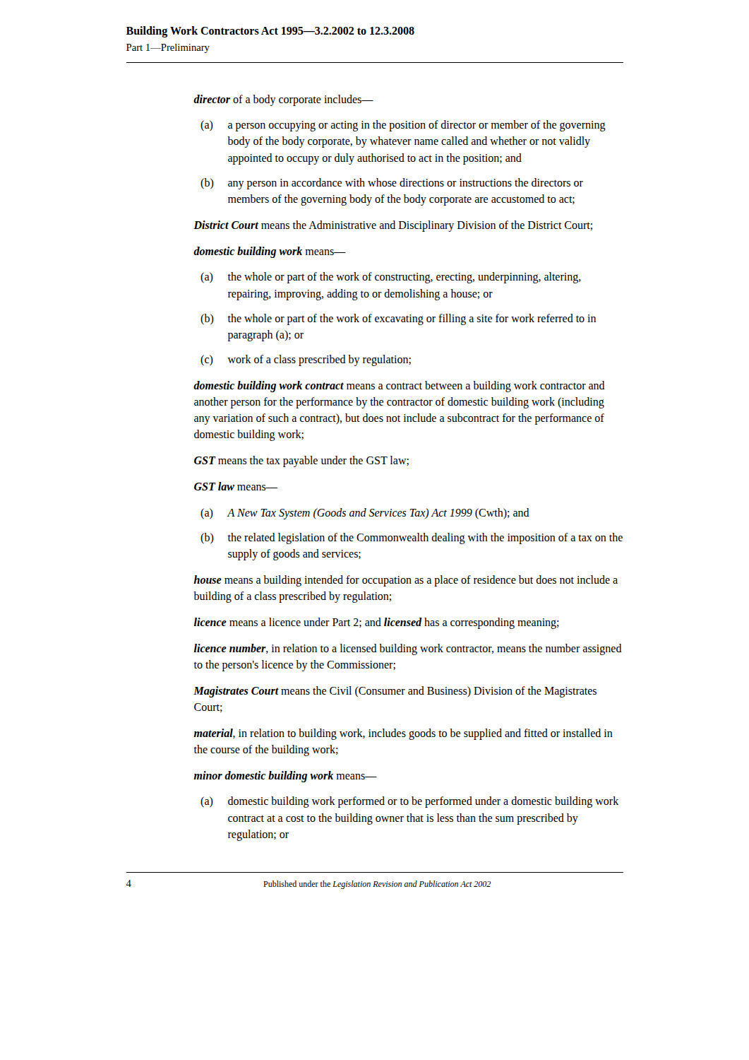Building Work Contractors Act 1995—3.2.2002 to 12.3.2008
Part 1—Preliminary
director of a body corporate includes—
(a) a person occupying or acting in the position of director or member of the governing body of the body corporate, by whatever name called and whether or not validly appointed to occupy or duly authorised to act in the position; and
(b) any person in accordance with whose directions or instructions the directors or members of the governing body of the body corporate are accustomed to act;
District Court means the Administrative and Disciplinary Division of the District Court;
domestic building work means—
(a) the whole or part of the work of constructing, erecting, underpinning, altering, repairing, improving, adding to or demolishing a house; or
(b) the whole or part of the work of excavating or filling a site for work referred to in paragraph (a); or
(c) work of a class prescribed by regulation;
domestic building work contract means a contract between a building work contractor and another person for the performance by the contractor of domestic building work (including any variation of such a contract), but does not include a subcontract for the performance of domestic building work;
GST means the tax payable under the GST law;
GST law means—
(a) A New Tax System (Goods and Services Tax) Act 1999 (Cwth); and
(b) the related legislation of the Commonwealth dealing with the imposition of a tax on the supply of goods and services;
house means a building intended for occupation as a place of residence but does not include a building of a class prescribed by regulation;
licence means a licence under Part 2; and licensed has a corresponding meaning;
licence number, in relation to a licensed building work contractor, means the number assigned to the person's licence by the Commissioner;
Magistrates Court means the Civil (Consumer and Business) Division of the Magistrates Court;
material, in relation to building work, includes goods to be supplied and fitted or installed in the course of the building work;
minor domestic building work means—
(a) domestic building work performed or to be performed under a domestic building work contract at a cost to the building owner that is less than the sum prescribed by regulation; or
4 Published under the Legislation Revision and Publication Act 2002